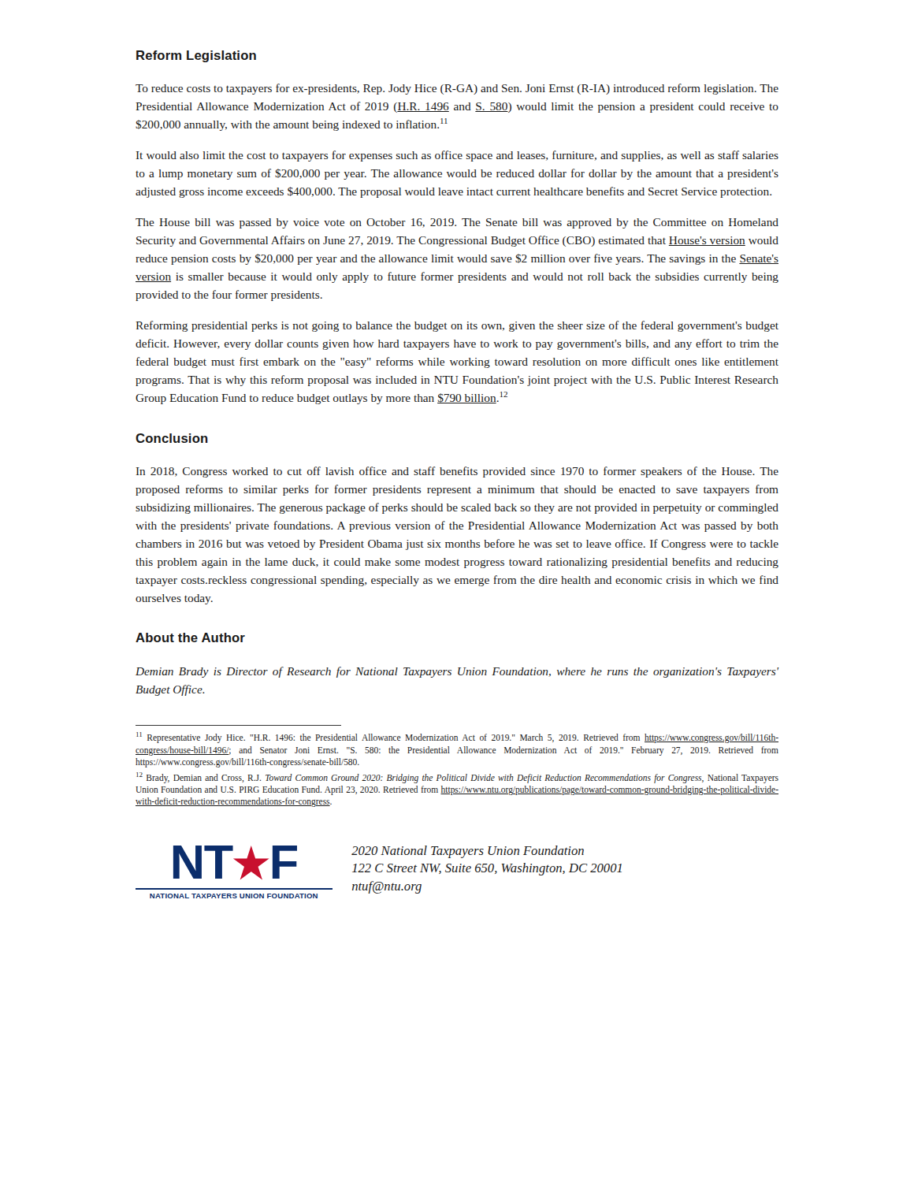Reform Legislation
To reduce costs to taxpayers for ex-presidents, Rep. Jody Hice (R-GA) and Sen. Joni Ernst (R-IA) introduced reform legislation. The Presidential Allowance Modernization Act of 2019 (H.R. 1496 and S. 580) would limit the pension a president could receive to $200,000 annually, with the amount being indexed to inflation.11
It would also limit the cost to taxpayers for expenses such as office space and leases, furniture, and supplies, as well as staff salaries to a lump monetary sum of $200,000 per year. The allowance would be reduced dollar for dollar by the amount that a president's adjusted gross income exceeds $400,000. The proposal would leave intact current healthcare benefits and Secret Service protection.
The House bill was passed by voice vote on October 16, 2019. The Senate bill was approved by the Committee on Homeland Security and Governmental Affairs on June 27, 2019. The Congressional Budget Office (CBO) estimated that House's version would reduce pension costs by $20,000 per year and the allowance limit would save $2 million over five years. The savings in the Senate's version is smaller because it would only apply to future former presidents and would not roll back the subsidies currently being provided to the four former presidents.
Reforming presidential perks is not going to balance the budget on its own, given the sheer size of the federal government's budget deficit. However, every dollar counts given how hard taxpayers have to work to pay government's bills, and any effort to trim the federal budget must first embark on the "easy" reforms while working toward resolution on more difficult ones like entitlement programs. That is why this reform proposal was included in NTU Foundation's joint project with the U.S. Public Interest Research Group Education Fund to reduce budget outlays by more than $790 billion.12
Conclusion
In 2018, Congress worked to cut off lavish office and staff benefits provided since 1970 to former speakers of the House. The proposed reforms to similar perks for former presidents represent a minimum that should be enacted to save taxpayers from subsidizing millionaires. The generous package of perks should be scaled back so they are not provided in perpetuity or commingled with the presidents' private foundations. A previous version of the Presidential Allowance Modernization Act was passed by both chambers in 2016 but was vetoed by President Obama just six months before he was set to leave office. If Congress were to tackle this problem again in the lame duck, it could make some modest progress toward rationalizing presidential benefits and reducing taxpayer costs.reckless congressional spending, especially as we emerge from the dire health and economic crisis in which we find ourselves today.
About the Author
Demian Brady is Director of Research for National Taxpayers Union Foundation, where he runs the organization's Taxpayers' Budget Office.
11 Representative Jody Hice. "H.R. 1496: the Presidential Allowance Modernization Act of 2019." March 5, 2019. Retrieved from https://www.congress.gov/bill/116th-congress/house-bill/1496/; and Senator Joni Ernst. "S. 580: the Presidential Allowance Modernization Act of 2019." February 27, 2019. Retrieved from https://www.congress.gov/bill/116th-congress/senate-bill/580.
12 Brady, Demian and Cross, R.J. Toward Common Ground 2020: Bridging the Political Divide with Deficit Reduction Recommendations for Congress, National Taxpayers Union Foundation and U.S. PIRG Education Fund. April 23, 2020. Retrieved from https://www.ntu.org/publications/page/toward-common-ground-bridging-the-political-divide-with-deficit-reduction-recommendations-for-congress.
NT★F
NATIONAL TAXPAYERS UNION FOUNDATION
2020 National Taxpayers Union Foundation
122 C Street NW, Suite 650, Washington, DC 20001
ntuf@ntu.org